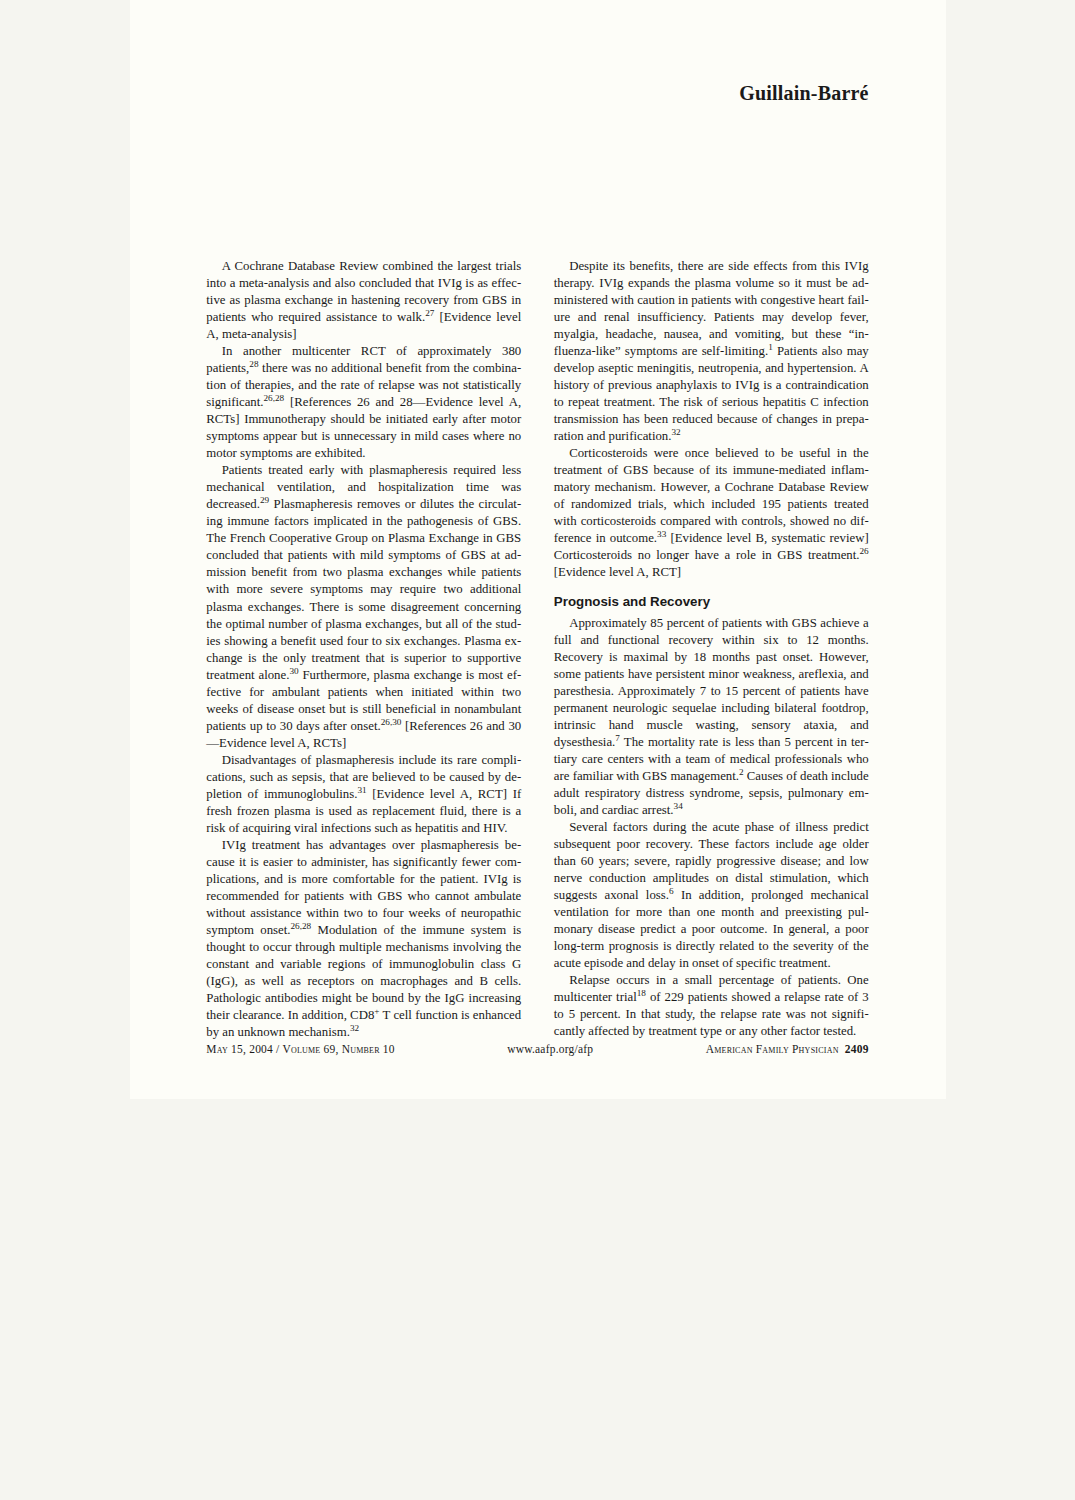Guillain-Barré
A Cochrane Database Review combined the largest trials into a meta-analysis and also concluded that IVIg is as effective as plasma exchange in hastening recovery from GBS in patients who required assistance to walk.27 [Evidence level A, meta-analysis]
In another multicenter RCT of approximately 380 patients,28 there was no additional benefit from the combination of therapies, and the rate of relapse was not statistically significant.26,28 [References 26 and 28—Evidence level A, RCTs] Immunotherapy should be initiated early after motor symptoms appear but is unnecessary in mild cases where no motor symptoms are exhibited.
Patients treated early with plasmapheresis required less mechanical ventilation, and hospitalization time was decreased.29 Plasmapheresis removes or dilutes the circulating immune factors implicated in the pathogenesis of GBS. The French Cooperative Group on Plasma Exchange in GBS concluded that patients with mild symptoms of GBS at admission benefit from two plasma exchanges while patients with more severe symptoms may require two additional plasma exchanges. There is some disagreement concerning the optimal number of plasma exchanges, but all of the studies showing a benefit used four to six exchanges. Plasma exchange is the only treatment that is superior to supportive treatment alone.30 Furthermore, plasma exchange is most effective for ambulant patients when initiated within two weeks of disease onset but is still beneficial in nonambulant patients up to 30 days after onset.26,30 [References 26 and 30—Evidence level A, RCTs]
Disadvantages of plasmapheresis include its rare complications, such as sepsis, that are believed to be caused by depletion of immunoglobulins.31 [Evidence level A, RCT] If fresh frozen plasma is used as replacement fluid, there is a risk of acquiring viral infections such as hepatitis and HIV.
IVIg treatment has advantages over plasmapheresis because it is easier to administer, has significantly fewer complications, and is more comfortable for the patient. IVIg is recommended for patients with GBS who cannot ambulate without assistance within two to four weeks of neuropathic symptom onset.26,28 Modulation of the immune system is thought to occur through multiple mechanisms involving the constant and variable regions of immunoglobulin class G (IgG), as well as receptors on macrophages and B cells. Pathologic antibodies might be bound by the IgG increasing their clearance. In addition, CD8+ T cell function is enhanced by an unknown mechanism.32
Despite its benefits, there are side effects from this IVIg therapy. IVIg expands the plasma volume so it must be administered with caution in patients with congestive heart failure and renal insufficiency. Patients may develop fever, myalgia, headache, nausea, and vomiting, but these “influenza-like” symptoms are self-limiting.1 Patients also may develop aseptic meningitis, neutropenia, and hypertension. A history of previous anaphylaxis to IVIg is a contraindication to repeat treatment. The risk of serious hepatitis C infection transmission has been reduced because of changes in preparation and purification.32
Corticosteroids were once believed to be useful in the treatment of GBS because of its immune-mediated inflammatory mechanism. However, a Cochrane Database Review of randomized trials, which included 195 patients treated with corticosteroids compared with controls, showed no difference in outcome.33 [Evidence level B, systematic review] Corticosteroids no longer have a role in GBS treatment.26 [Evidence level A, RCT]
Prognosis and Recovery
Approximately 85 percent of patients with GBS achieve a full and functional recovery within six to 12 months. Recovery is maximal by 18 months past onset. However, some patients have persistent minor weakness, areflexia, and paresthesia. Approximately 7 to 15 percent of patients have permanent neurologic sequelae including bilateral footdrop, intrinsic hand muscle wasting, sensory ataxia, and dysesthesia.7 The mortality rate is less than 5 percent in tertiary care centers with a team of medical professionals who are familiar with GBS management.2 Causes of death include adult respiratory distress syndrome, sepsis, pulmonary emboli, and cardiac arrest.34
Several factors during the acute phase of illness predict subsequent poor recovery. These factors include age older than 60 years; severe, rapidly progressive disease; and low nerve conduction amplitudes on distal stimulation, which suggests axonal loss.6 In addition, prolonged mechanical ventilation for more than one month and preexisting pulmonary disease predict a poor outcome. In general, a poor long-term prognosis is directly related to the severity of the acute episode and delay in onset of specific treatment.
Relapse occurs in a small percentage of patients. One multicenter trial18 of 229 patients showed a relapse rate of 3 to 5 percent. In that study, the relapse rate was not significantly affected by treatment type or any other factor tested.
May 15, 2004 / Volume 69, Number 10
www.aafp.org/afp
American Family Physician 2409